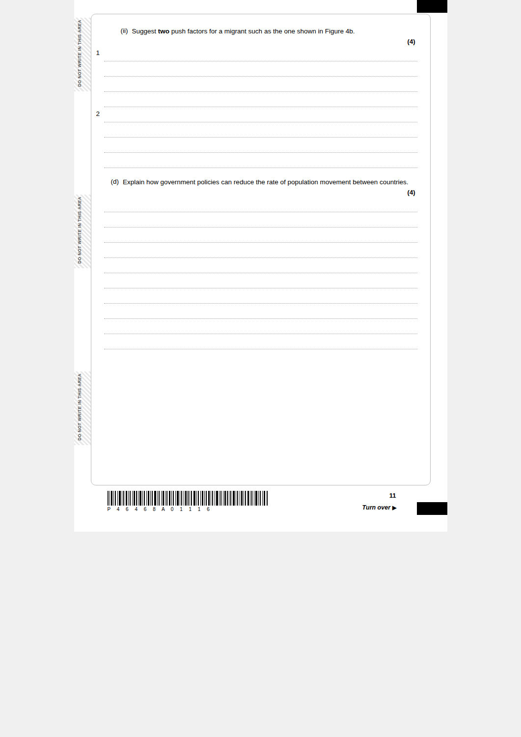DO NOT WRITE IN THIS AREA
DO NOT WRITE IN THIS AREA
DO NOT WRITE IN THIS AREA
(ii)
Suggest two push factors for a migrant such as the one shown in Figure 4b.
(4)
1
2
(d)
Explain how government policies can reduce the rate of population movement between countries.
(4)
P 4 6 4 6 8 A 0 1 1 1 6
11
Turn over ▶